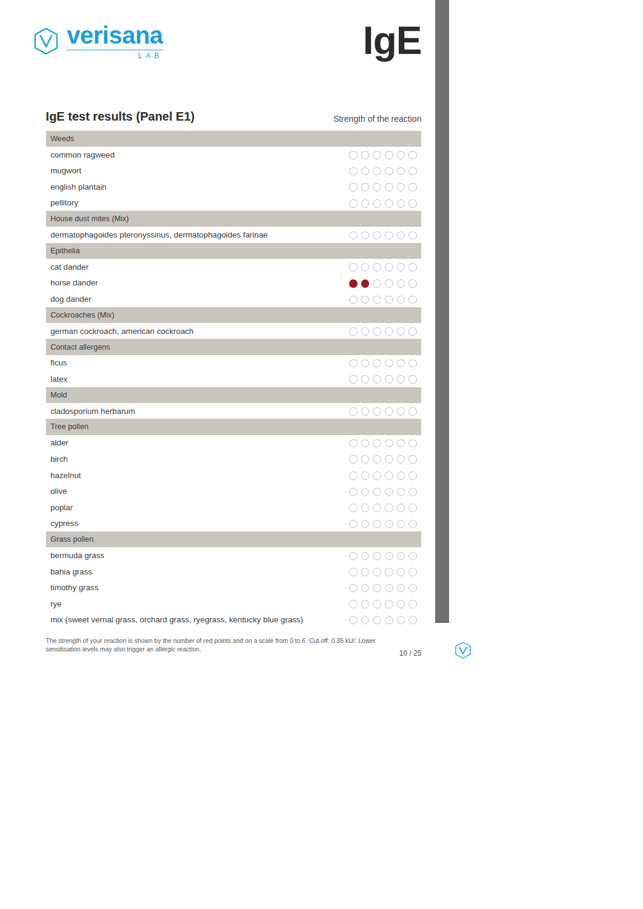verisana LAB
IgE
IgE test results (Panel E1)
Strength of the reaction
| Weeds |
| common ragweed | |
| mugwort | |
| english plantain | |
| pellitory | |
| House dust mites (Mix) |
| dermatophagoides pteronyssinus, dermatophagoides farinae | |
| Epithelia |
| cat dander | |
| horse dander | |
| dog dander | |
| Cockroaches (Mix) |
| german cockroach, american cockroach | |
| Contact allergens |
| ficus | |
| latex | |
| Mold |
| cladosporium herbarum | |
| Tree pollen |
| alder | |
| birch | |
| hazelnut | |
| olive | |
| poplar | |
| cypress | |
| Grass pollen |
| bermuda grass | |
| bahia grass | |
| timothy grass | |
| rye | |
| mix (sweet vernal grass, orchard grass, ryegrass, kentucky blue grass) | |
The strength of your reaction is shown by the number of red points and on a scale from 0 to 6. Cut-off: 0.35 kU/: Lower sensitisation levels may also trigger an allergic reaction.
10 / 25